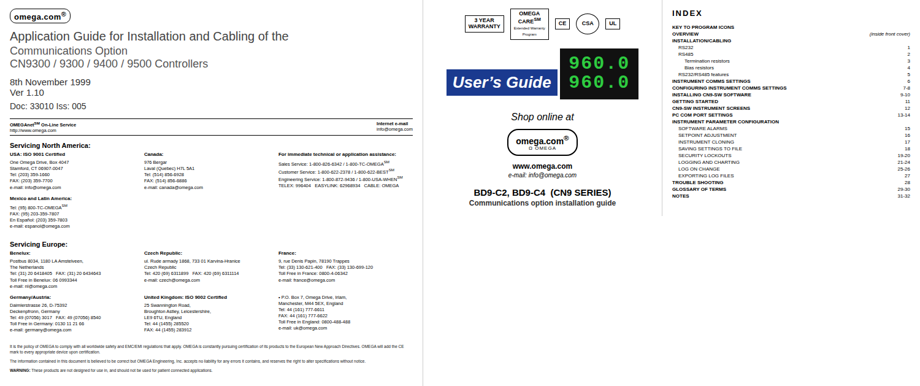omega.com®
Application Guide for Installation and Cabling of the
Communications Option
CN9300 / 9300 / 9400 / 9500 Controllers
8th November 1999
Ver 1.10
Doc: 33010 Iss: 005
OMEGAnetSM On-Line Service
http://www.omega.com Internet e-mail
info@omega.com
Servicing North America:
USA: ISO 9001 Certified
One Omega Drive, Box 4047
Stamford, CT 06907-0047
Tel: (203) 359-1660
FAX: (203) 359-7700
e-mail: info@omega.com
Canada:
976 Bergar
Laval (Quebec) H7L 5A1
Tel: (514) 856-6928
FAX: (514) 856-6886
e-mail: canada@omega.com
For immediate technical or application assistance:
Sales Service: 1-800-826-6342 / 1-800-TC-OMEGASM
Customer Service: 1-800-622-2378 / 1-800-622-BESTSM
Engineering Service: 1-800-872-9436 / 1-800-USA-WHENSM
TELEX: 996404 EASYLINK: 62968934 CABLE: OMEGA
Mexico and Latin America:
Tel: (95) 800-TC-OMEGASM
FAX: (95) 203-359-7807
En Español: (203) 359-7803
e-mail: espanol@omega.com
Servicing Europe:
Benelux:
Postbus 8034, 1180 LA Amstelveen,
The Netherlands
Tel: (31) 20 6418405 FAX: (31) 20 6434643
Toll Free in Benelux: 06 0993344
e-mail: nl@omega.com
Czech Republic:
ul. Rude armady 1868, 733 01 Karvina-Hranice
Czech Republic
Tel: 420 (69) 6311899 FAX: 420 (69) 6311114
e-mail: czech@omega.com
France:
9, rue Denis Papin, 78190 Trappes
Tel: (33) 130-621-400 FAX: (33) 130-699-120
Toll Free in France: 0800-4-06342
e-mail: france@omega.com
Germany/Austria:
Daimlerstrasse 26, D-75392
Deckenpfronn, Germany
Tel: 49 (07056) 3017 FAX: 49 (07056) 8540
Toll Free in Germany: 0130 11 21 66
e-mail: germany@omega.com
United Kingdom: ISO 9002 Certified
25 Swannington Road,
Broughton Astley, Leicestershire,
LE9 6TU, England
Tel: 44 (1455) 285520
FAX: 44 (1455) 283912
• P.O. Box 7, Omega Drive, Irlam,
Manchester, M44 5EX, England
Tel: 44 (161) 777-6611
FAX: 44 (161) 777-6622
Toll Free in England: 0800-488-488
e-mail: uk@omega.com
It is the policy of OMEGA to comply with all worldwide safety and EMC/EMI regulations that apply. OMEGA is constantly pursuing certification of its products to the European New Approach Directives. OMEGA will add the CE mark to every appropriate device upon certification.
The information contained in this document is believed to be correct but OMEGA Engineering, Inc. accepts no liability for any errors it contains, and reserves the right to alter specifications without notice.
WARNING: These products are not designed for use in, and should not be used for patient connected applications.
3 YEAR
WARRANTY
OMEGA
CARESM
Extended Warranty
Program
CE
CSA
UL
User’s Guide
960.0
960.0
Shop online at
omega.com® Ω OMEGA
www.omega.com
e-mail: info@omega.com
BD9-C2, BD9-C4 (CN9 SERIES)
Communications option installation guide
INDEX
| KEY TO PROGRAM ICONS | |
| OVERVIEW | (inside front cover) |
| INSTALLATION/CABLING | |
| RS232 | 1 |
| RS485 | 2 |
| Termination resistors | 3 |
| Bias resistors | 4 |
| RS232/RS485 features | 5 |
| INSTRUMENT COMMS SETTINGS | 6 |
| CONFIGURING INSTRUMENT COMMS SETTINGS | 7-8 |
| INSTALLING CN9-SW SOFTWARE | 9-10 |
| GETTING STARTED | 11 |
| CN9-SW INSTRUMENT SCREENS | 12 |
| PC COM PORT SETTINGS | 13-14 |
| INSTRUMENT PARAMETER CONFIGURATION | |
| SOFTWARE ALARMS | 15 |
| SETPOINT ADJUSTMENT | 16 |
| INSTRUMENT CLONING | 17 |
| SAVING SETTINGS TO FILE | 18 |
| SECURITY LOCKOUTS | 19-20 |
| LOGGING AND CHARTING | 21-24 |
| LOG ON CHANGE | 25-26 |
| EXPORTING LOG FILES | 27 |
| TROUBLE SHOOTING | 28 |
| GLOSSARY OF TERMS | 29-30 |
| NOTES | 31-32 |